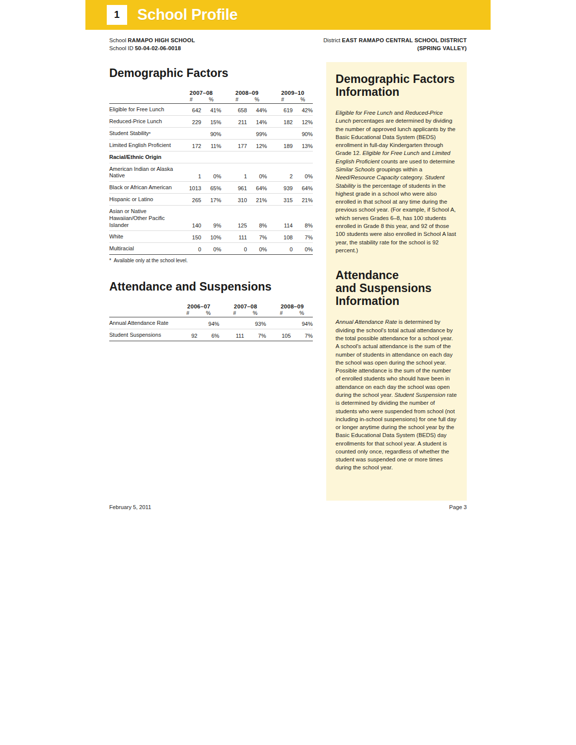1
School Profile
School RAMAPO HIGH SCHOOL
School ID 50-04-02-06-0018
District EAST RAMAPO CENTRAL SCHOOL DISTRICT
(SPRING VALLEY)
Demographic Factors
| | 2007–08 | | 2008–09 | | 2009–10 |
| --- | --- | --- | --- | --- | --- |
| | # | % | | # | % | | # | % |
| Eligible for Free Lunch | 642 | 41% | | 658 | 44% | | 619 | 42% |
| Reduced-Price Lunch | 229 | 15% | | 211 | 14% | | 182 | 12% |
| Student Stability * | | 90% | | | 99% | | | 90% |
| Limited English Proficient | 172 | 11% | | 177 | 12% | | 189 | 13% |
| Racial/Ethnic Origin | | | | | | | | |
| American Indian or Alaska Native | 1 | 0% | | 1 | 0% | | 2 | 0% |
| Black or African American | 1013 | 65% | | 961 | 64% | | 939 | 64% |
| Hispanic or Latino | 265 | 17% | | 310 | 21% | | 315 | 21% |
| Asian or Native Hawaiian/Other Pacific Islander | 140 | 9% | | 125 | 8% | | 114 | 8% |
| White | 150 | 10% | | 111 | 7% | | 108 | 7% |
| Multiracial | 0 | 0% | | 0 | 0% | | 0 | 0% |
* Available only at the school level.
Attendance and Suspensions
| | 2006–07 | | 2007–08 | | 2008–09 |
| --- | --- | --- | --- | --- | --- |
| | # | % | | # | % | | # | % |
| Annual Attendance Rate | | 94% | | | 93% | | | 94% |
| Student Suspensions | 92 | 6% | | 111 | 7% | | 105 | 7% |
Demographic Factors
Information
Eligible for Free Lunch and Reduced-Price Lunch percentages are determined by dividing the number of approved lunch applicants by the Basic Educational Data System (BEDS) enrollment in full-day Kindergarten through Grade 12. Eligible for Free Lunch and Limited English Proficient counts are used to determine Similar Schools groupings within a Need/Resource Capacity category. Student Stability is the percentage of students in the highest grade in a school who were also enrolled in that school at any time during the previous school year. (For example, if School A, which serves Grades 6–8, has 100 students enrolled in Grade 8 this year, and 92 of those 100 students were also enrolled in School A last year, the stability rate for the school is 92 percent.)
Attendance
and Suspensions
Information
Annual Attendance Rate is determined by dividing the school's total actual attendance by the total possible attendance for a school year. A school's actual attendance is the sum of the number of students in attendance on each day the school was open during the school year. Possible attendance is the sum of the number of enrolled students who should have been in attendance on each day the school was open during the school year. Student Suspension rate is determined by dividing the number of students who were suspended from school (not including in-school suspensions) for one full day or longer anytime during the school year by the Basic Educational Data System (BEDS) day enrollments for that school year. A student is counted only once, regardless of whether the student was suspended one or more times during the school year.
February 5, 2011
Page 3